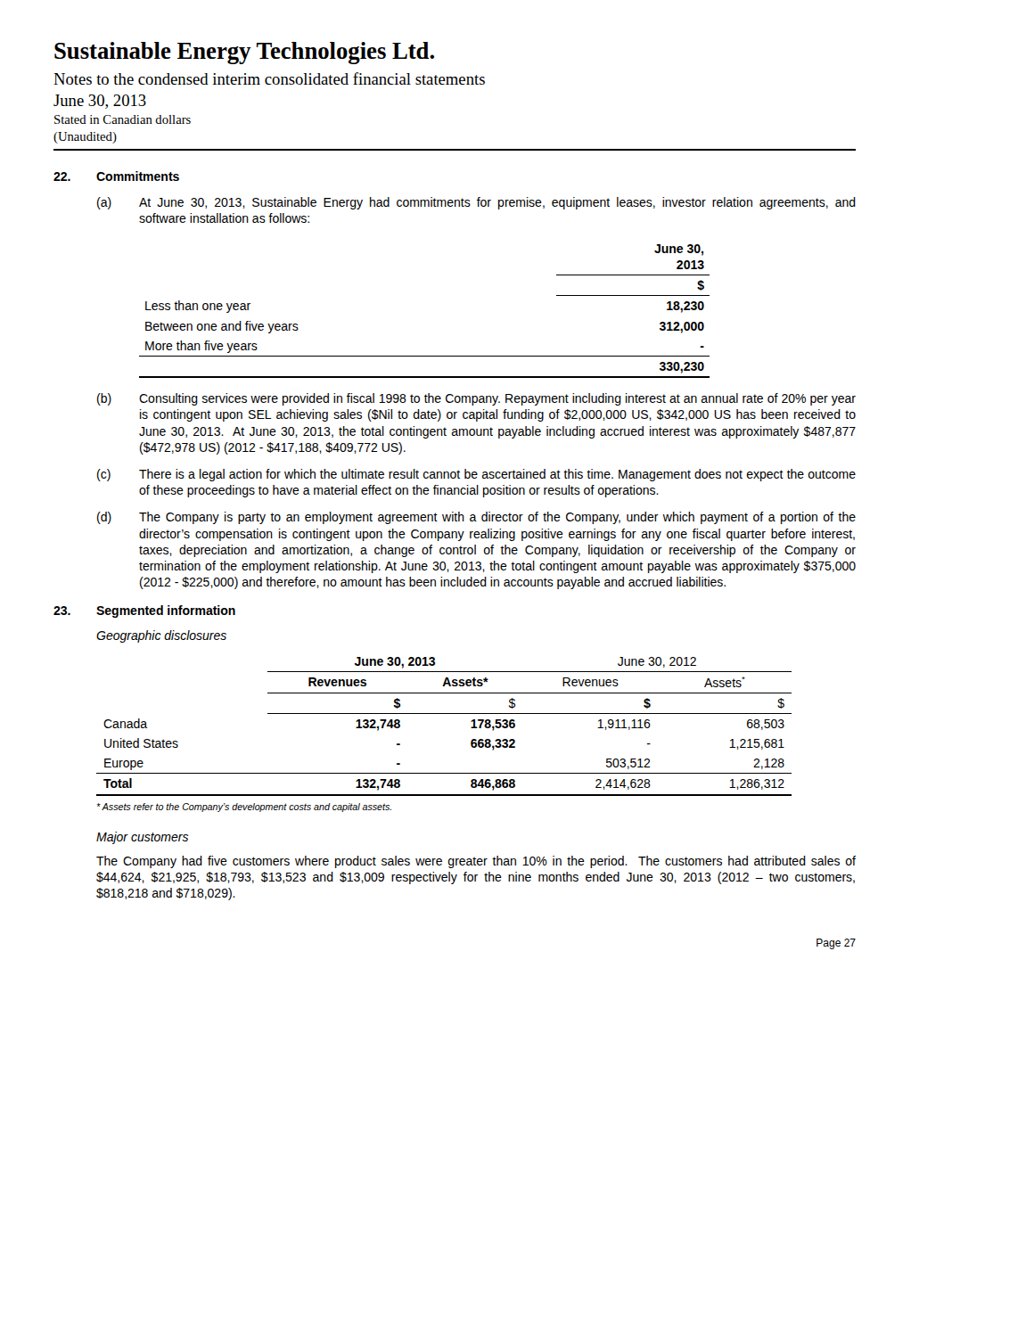Sustainable Energy Technologies Ltd.
Notes to the condensed interim consolidated financial statements
June 30, 2013
Stated in Canadian dollars
(Unaudited)
22. Commitments
(a)
At June 30, 2013, Sustainable Energy had commitments for premise, equipment leases, investor relation agreements, and software installation as follows:
| | June 30, 2013 |
| | $ |
| Less than one year | 18,230 |
| Between one and five years | 312,000 |
| More than five years | - |
| | 330,230 |
(b)
Consulting services were provided in fiscal 1998 to the Company. Repayment including interest at an annual rate of 20% per year is contingent upon SEL achieving sales ($Nil to date) or capital funding of $2,000,000 US, $342,000 US has been received to June 30, 2013. At June 30, 2013, the total contingent amount payable including accrued interest was approximately $487,877 ($472,978 US) (2012 - $417,188, $409,772 US).
(c)
There is a legal action for which the ultimate result cannot be ascertained at this time. Management does not expect the outcome of these proceedings to have a material effect on the financial position or results of operations.
(d)
The Company is party to an employment agreement with a director of the Company, under which payment of a portion of the director’s compensation is contingent upon the Company realizing positive earnings for any one fiscal quarter before interest, taxes, depreciation and amortization, a change of control of the Company, liquidation or receivership of the Company or termination of the employment relationship. At June 30, 2013, the total contingent amount payable was approximately $375,000 (2012 - $225,000) and therefore, no amount has been included in accounts payable and accrued liabilities.
23. Segmented information
Geographic disclosures
| | June 30, 2013 | June 30, 2012 |
| | Revenues | Assets* | Revenues | Assets * |
| | $ | $ | $ | $ |
| Canada | 132,748 | 178,536 | 1,911,116 | 68,503 |
| United States | - | 668,332 | - | 1,215,681 |
| Europe | - | | 503,512 | 2,128 |
| Total | 132,748 | 846,868 | 2,414,628 | 1,286,312 |
* Assets refer to the Company’s development costs and capital assets.
Major customers
The Company had five customers where product sales were greater than 10% in the period. The customers had attributed sales of $44,624, $21,925, $18,793, $13,523 and $13,009 respectively for the nine months ended June 30, 2013 (2012 – two customers, $818,218 and $718,029).
Page 27